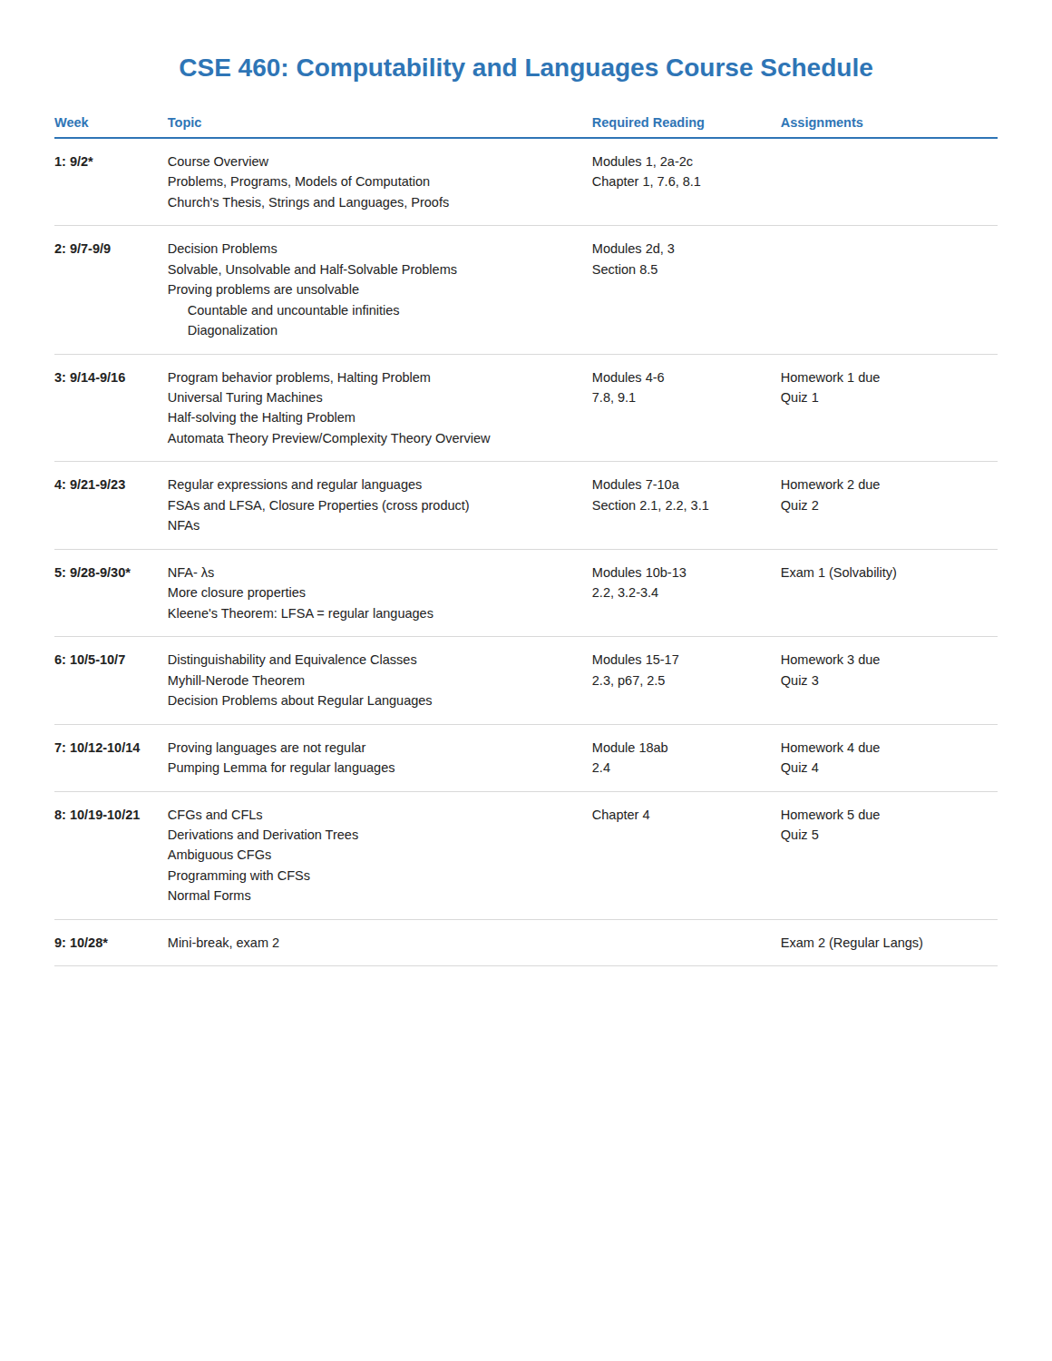CSE 460: Computability and Languages Course Schedule
| Week | Topic | Required Reading | Assignments |
| --- | --- | --- | --- |
| 1: 9/2* | Course Overview Problems, Programs, Models of Computation Church's Thesis, Strings and Languages, Proofs | Modules 1, 2a-2c Chapter 1, 7.6, 8.1 | |
| 2: 9/7-9/9 | Decision Problems Solvable, Unsolvable and Half-Solvable Problems Proving problems are unsolvable Countable and uncountable infinities Diagonalization | Modules 2d, 3 Section 8.5 | |
| 3: 9/14-9/16 | Program behavior problems, Halting Problem Universal Turing Machines Half-solving the Halting Problem Automata Theory Preview/Complexity Theory Overview | Modules 4-6 7.8, 9.1 | Homework 1 due Quiz 1 |
| 4: 9/21-9/23 | Regular expressions and regular languages FSAs and LFSA, Closure Properties (cross product) NFAs | Modules 7-10a Section 2.1, 2.2, 3.1 | Homework 2 due Quiz 2 |
| 5: 9/28-9/30* | NFA- λs More closure properties Kleene's Theorem: LFSA = regular languages | Modules 10b-13 2.2, 3.2-3.4 | Exam 1 (Solvability) |
| 6: 10/5-10/7 | Distinguishability and Equivalence Classes Myhill-Nerode Theorem Decision Problems about Regular Languages | Modules 15-17 2.3, p67, 2.5 | Homework 3 due Quiz 3 |
| 7: 10/12-10/14 | Proving languages are not regular Pumping Lemma for regular languages | Module 18ab 2.4 | Homework 4 due Quiz 4 |
| 8: 10/19-10/21 | CFGs and CFLs Derivations and Derivation Trees Ambiguous CFGs Programming with CFSs Normal Forms | Chapter 4 | Homework 5 due Quiz 5 |
| 9: 10/28* | Mini-break, exam 2 | | Exam 2 (Regular Langs) |